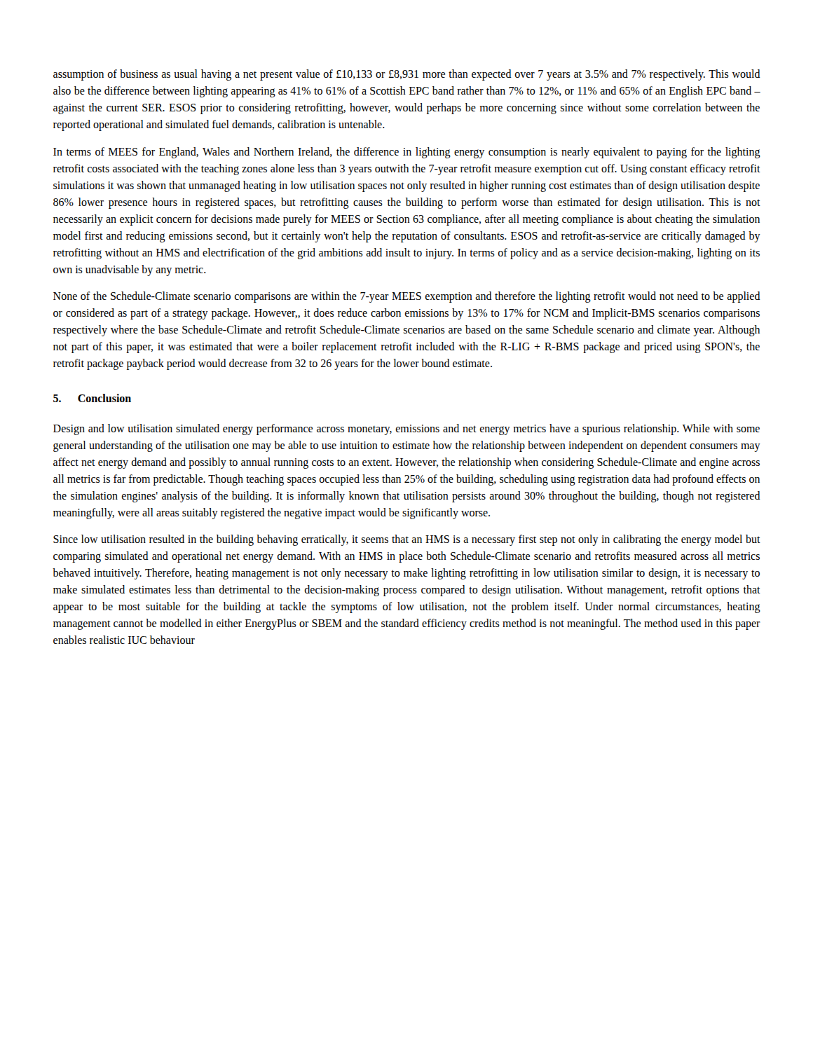assumption of business as usual having a net present value of £10,133 or £8,931 more than expected over 7 years at 3.5% and 7% respectively. This would also be the difference between lighting appearing as 41% to 61% of a Scottish EPC band rather than 7% to 12%, or 11% and 65% of an English EPC band – against the current SER. ESOS prior to considering retrofitting, however, would perhaps be more concerning since without some correlation between the reported operational and simulated fuel demands, calibration is untenable.
In terms of MEES for England, Wales and Northern Ireland, the difference in lighting energy consumption is nearly equivalent to paying for the lighting retrofit costs associated with the teaching zones alone less than 3 years outwith the 7-year retrofit measure exemption cut off. Using constant efficacy retrofit simulations it was shown that unmanaged heating in low utilisation spaces not only resulted in higher running cost estimates than of design utilisation despite 86% lower presence hours in registered spaces, but retrofitting causes the building to perform worse than estimated for design utilisation. This is not necessarily an explicit concern for decisions made purely for MEES or Section 63 compliance, after all meeting compliance is about cheating the simulation model first and reducing emissions second, but it certainly won't help the reputation of consultants. ESOS and retrofit-as-service are critically damaged by retrofitting without an HMS and electrification of the grid ambitions add insult to injury. In terms of policy and as a service decision-making, lighting on its own is unadvisable by any metric.
None of the Schedule-Climate scenario comparisons are within the 7-year MEES exemption and therefore the lighting retrofit would not need to be applied or considered as part of a strategy package. However,, it does reduce carbon emissions by 13% to 17% for NCM and Implicit-BMS scenarios comparisons respectively where the base Schedule-Climate and retrofit Schedule-Climate scenarios are based on the same Schedule scenario and climate year. Although not part of this paper, it was estimated that were a boiler replacement retrofit included with the R-LIG + R-BMS package and priced using SPON's, the retrofit package payback period would decrease from 32 to 26 years for the lower bound estimate.
5. Conclusion
Design and low utilisation simulated energy performance across monetary, emissions and net energy metrics have a spurious relationship. While with some general understanding of the utilisation one may be able to use intuition to estimate how the relationship between independent on dependent consumers may affect net energy demand and possibly to annual running costs to an extent. However, the relationship when considering Schedule-Climate and engine across all metrics is far from predictable. Though teaching spaces occupied less than 25% of the building, scheduling using registration data had profound effects on the simulation engines' analysis of the building. It is informally known that utilisation persists around 30% throughout the building, though not registered meaningfully, were all areas suitably registered the negative impact would be significantly worse.
Since low utilisation resulted in the building behaving erratically, it seems that an HMS is a necessary first step not only in calibrating the energy model but comparing simulated and operational net energy demand. With an HMS in place both Schedule-Climate scenario and retrofits measured across all metrics behaved intuitively. Therefore, heating management is not only necessary to make lighting retrofitting in low utilisation similar to design, it is necessary to make simulated estimates less than detrimental to the decision-making process compared to design utilisation. Without management, retrofit options that appear to be most suitable for the building at tackle the symptoms of low utilisation, not the problem itself. Under normal circumstances, heating management cannot be modelled in either EnergyPlus or SBEM and the standard efficiency credits method is not meaningful. The method used in this paper enables realistic IUC behaviour